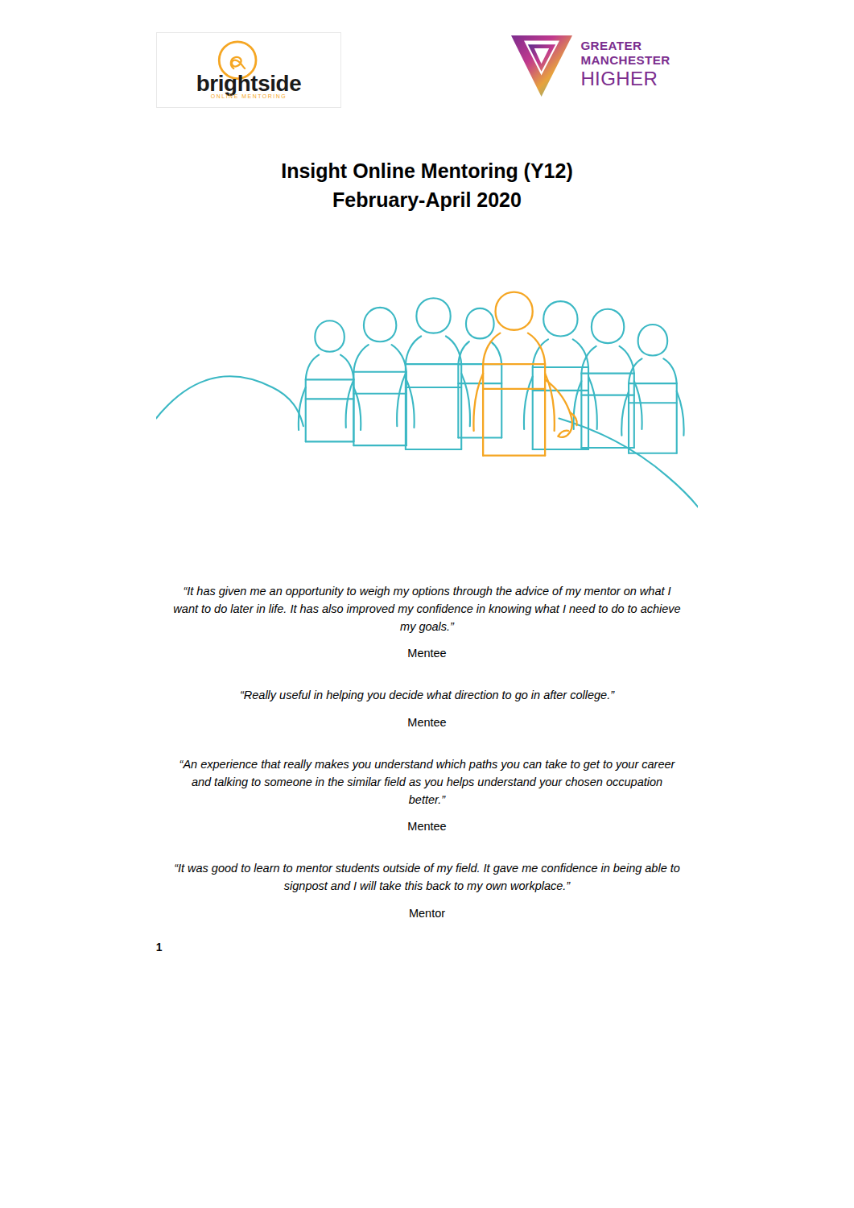brightside ONLINE MENTORING
GREATER MANCHESTER HIGHER
Insight Online Mentoring (Y12)
February-April 2020
“It has given me an opportunity to weigh my options through the advice of my mentor on what I want to do later in life. It has also improved my confidence in knowing what I need to do to achieve my goals.”
Mentee
“Really useful in helping you decide what direction to go in after college.”
Mentee
“An experience that really makes you understand which paths you can take to get to your career and talking to someone in the similar field as you helps understand your chosen occupation better.”
Mentee
“It was good to learn to mentor students outside of my field. It gave me confidence in being able to signpost and I will take this back to my own workplace.”
Mentor
1